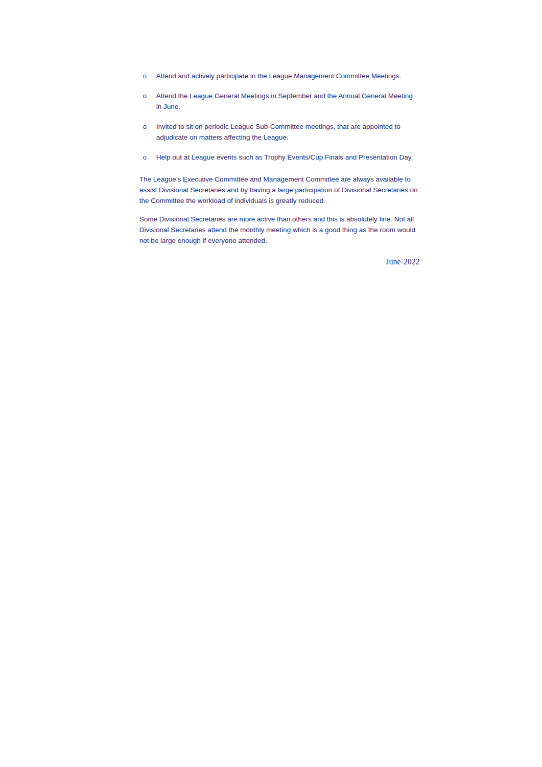Attend and actively participate in the League Management Committee Meetings.
Attend the League General Meetings in September and the Annual General Meeting in June.
Invited to sit on periodic League Sub-Committee meetings, that are appointed to adjudicate on matters affecting the League.
Help out at League events such as Trophy Events/Cup Finals and Presentation Day.
The League’s Executive Committee and Management Committee are always available to assist Divisional Secretaries and by having a large participation of Divisional Secretaries on the Committee the workload of individuals is greatly reduced.
Some Divisional Secretaries are more active than others and this is absolutely fine. Not all Divisional Secretaries attend the monthly meeting which is a good thing as the room would not be large enough if everyone attended.
June-2022